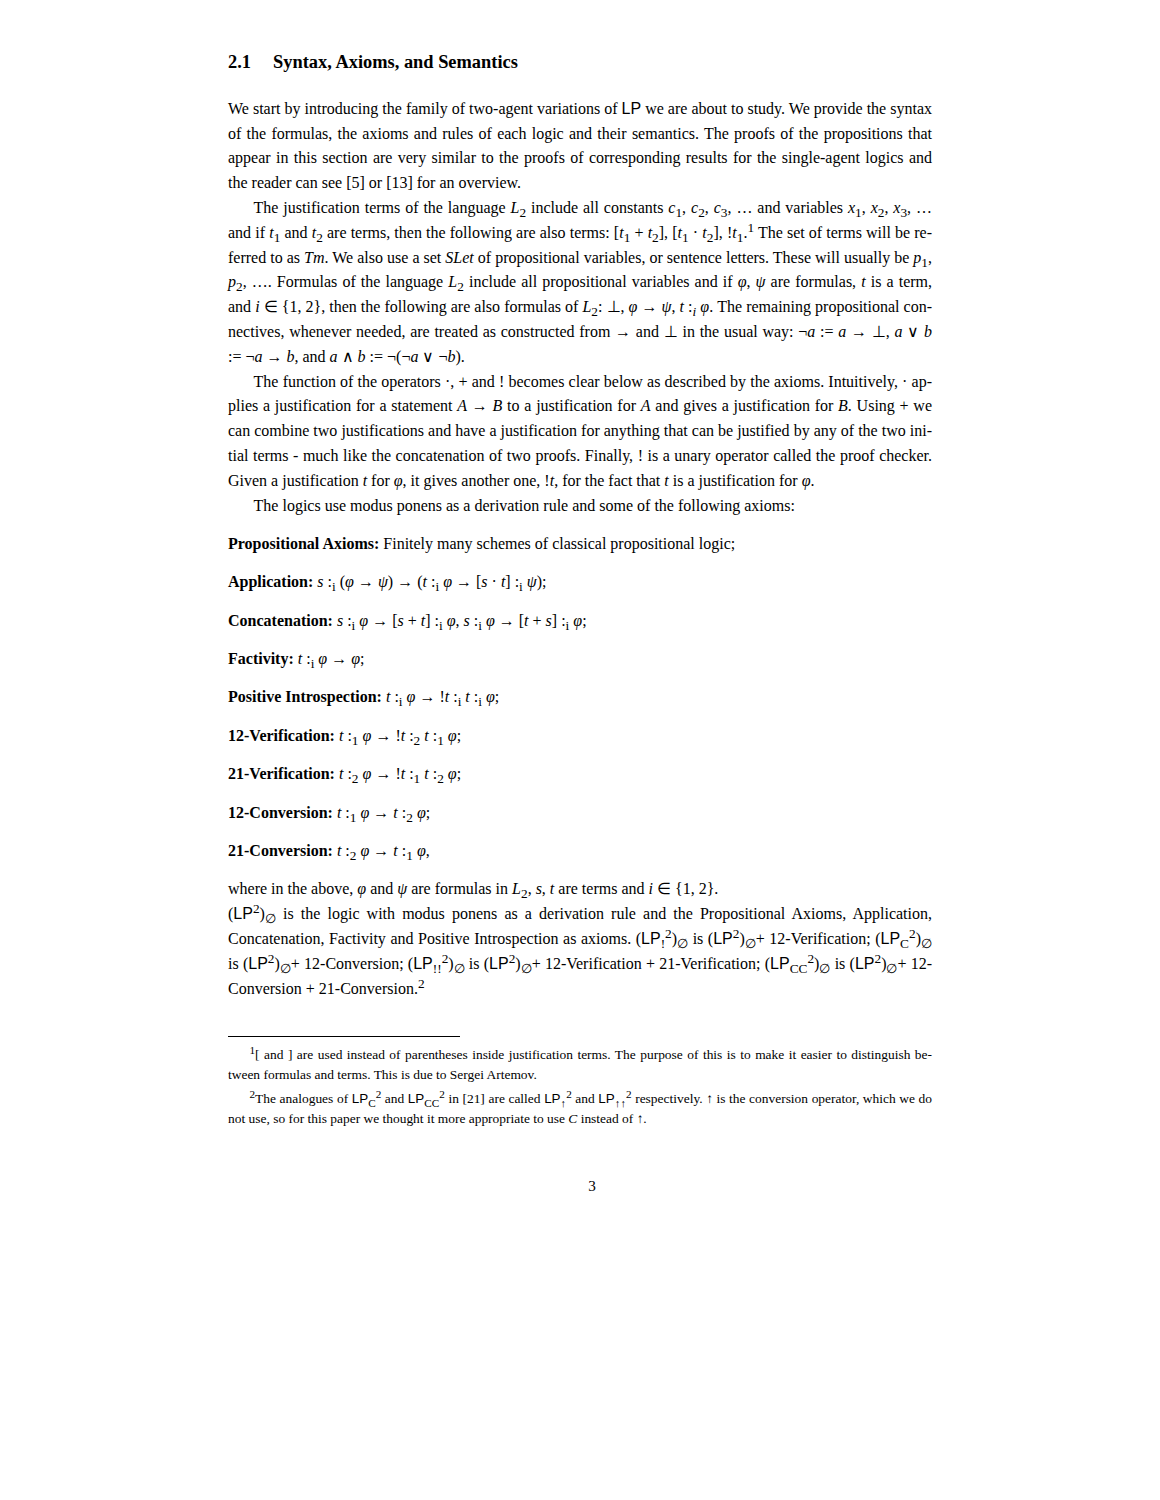2.1 Syntax, Axioms, and Semantics
We start by introducing the family of two-agent variations of LP we are about to study. We provide the syntax of the formulas, the axioms and rules of each logic and their semantics. The proofs of the propositions that appear in this section are very similar to the proofs of corresponding results for the single-agent logics and the reader can see [5] or [13] for an overview.
The justification terms of the language L2 include all constants c1, c2, c3, … and variables x1, x2, x3, … and if t1 and t2 are terms, then the following are also terms: [t1 + t2], [t1 · t2], !t1.1 The set of terms will be referred to as Tm. We also use a set SLet of propositional variables, or sentence letters. These will usually be p1, p2, …. Formulas of the language L2 include all propositional variables and if φ, ψ are formulas, t is a term, and i ∈ {1, 2}, then the following are also formulas of L2: ⊥, φ → ψ, t :i φ. The remaining propositional connectives, whenever needed, are treated as constructed from → and ⊥ in the usual way: ¬a := a → ⊥, a ∨ b := ¬a → b, and a ∧ b := ¬(¬a ∨ ¬b).
The function of the operators ·, + and ! becomes clear below as described by the axioms. Intuitively, · applies a justification for a statement A → B to a justification for A and gives a justification for B. Using + we can combine two justifications and have a justification for anything that can be justified by any of the two initial terms - much like the concatenation of two proofs. Finally, ! is a unary operator called the proof checker. Given a justification t for φ, it gives another one, !t, for the fact that t is a justification for φ.
The logics use modus ponens as a derivation rule and some of the following axioms:
Propositional Axioms: Finitely many schemes of classical propositional logic;
Application: s :i (φ → ψ) → (t :i φ → [s · t] :i ψ);
Concatenation: s :i φ → [s + t] :i φ, s :i φ → [t + s] :i φ;
Factivity: t :i φ → φ;
Positive Introspection: t :i φ → !t :i t :i φ;
12-Verification: t :1 φ → !t :2 t :1 φ;
21-Verification: t :2 φ → !t :1 t :2 φ;
12-Conversion: t :1 φ → t :2 φ;
21-Conversion: t :2 φ → t :1 φ,
where in the above, φ and ψ are formulas in L2, s, t are terms and i ∈ {1, 2}.
(LP2)∅ is the logic with modus ponens as a derivation rule and the Propositional Axioms, Application, Concatenation, Factivity and Positive Introspection as axioms. (LP!2)∅ is (LP2)∅+ 12-Verification; (LPC2)∅ is (LP2)∅+ 12-Conversion; (LP!!2)∅ is (LP2)∅+ 12-Verification + 21-Verification; (LPCC2)∅ is (LP2)∅+ 12-Conversion + 21-Conversion.2
1[ and ] are used instead of parentheses inside justification terms. The purpose of this is to make it easier to distinguish between formulas and terms. This is due to Sergei Artemov.
2The analogues of LPC2 and LPCC2 in [21] are called LP↑2 and LP↑↑2 respectively. ↑ is the conversion operator, which we do not use, so for this paper we thought it more appropriate to use C instead of ↑.
3